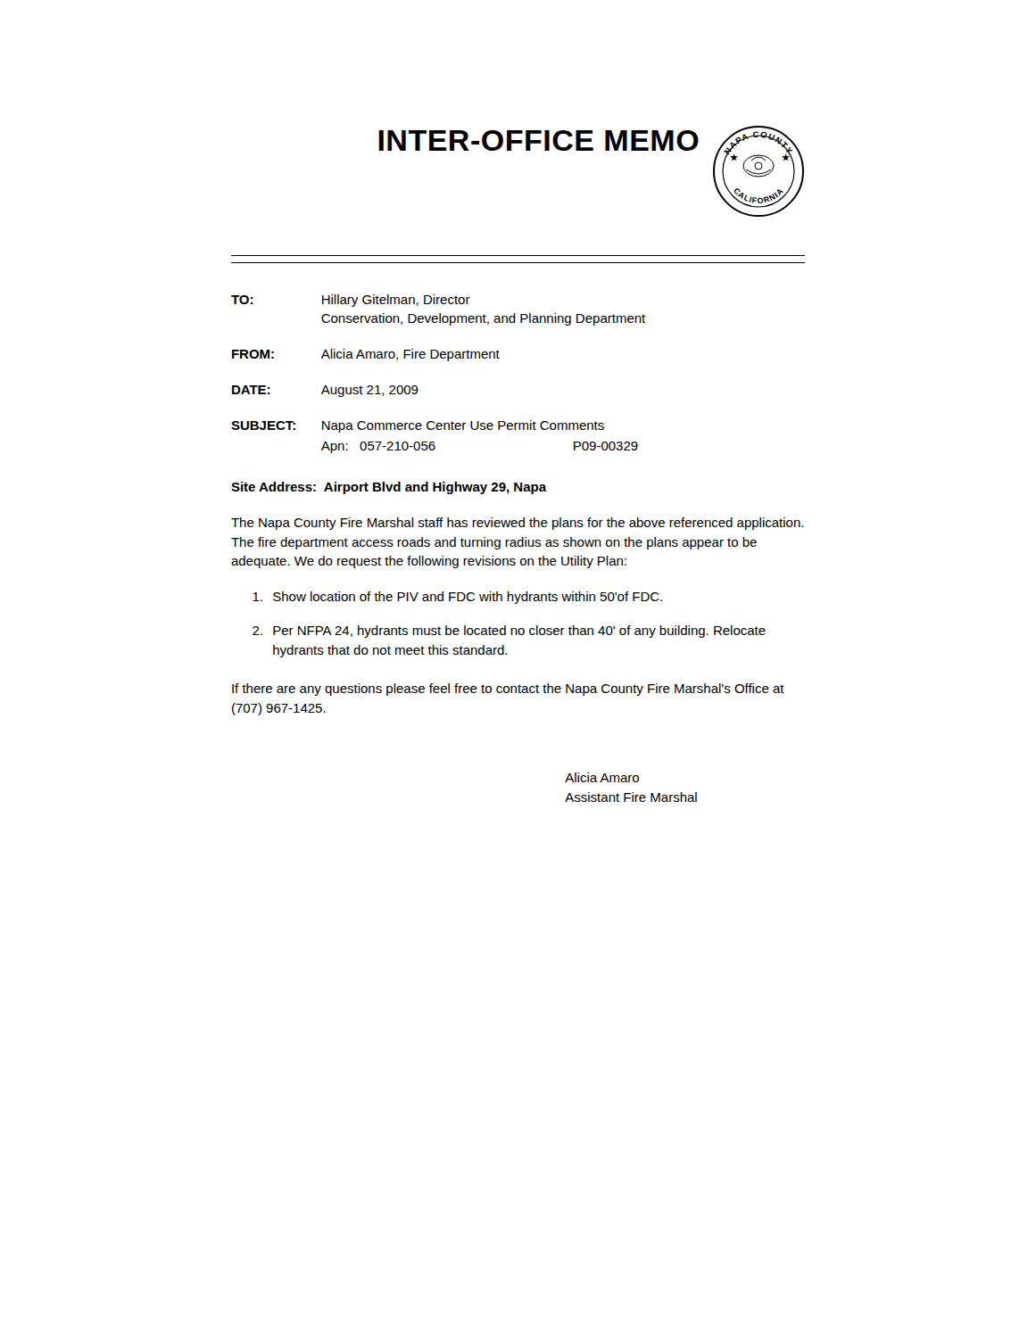NAPA COUNTY CALIFORNIA ★ ★
INTER-OFFICE MEMO
| TO: | Hillary Gitelman, Director Conservation, Development, and Planning Department |
| FROM: | Alicia Amaro, Fire Department |
| DATE: | August 21, 2009 |
| SUBJECT: | Napa Commerce Center Use Permit Comments Apn: 057-210-056 P09-00329 |
Site Address: Airport Blvd and Highway 29, Napa
The Napa County Fire Marshal staff has reviewed the plans for the above referenced application. The fire department access roads and turning radius as shown on the plans appear to be adequate. We do request the following revisions on the Utility Plan:
Show location of the PIV and FDC with hydrants within 50'of FDC.
Per NFPA 24, hydrants must be located no closer than 40' of any building. Relocate hydrants that do not meet this standard.
If there are any questions please feel free to contact the Napa County Fire Marshal's Office at (707) 967-1425.
Alicia Amaro
Assistant Fire Marshal